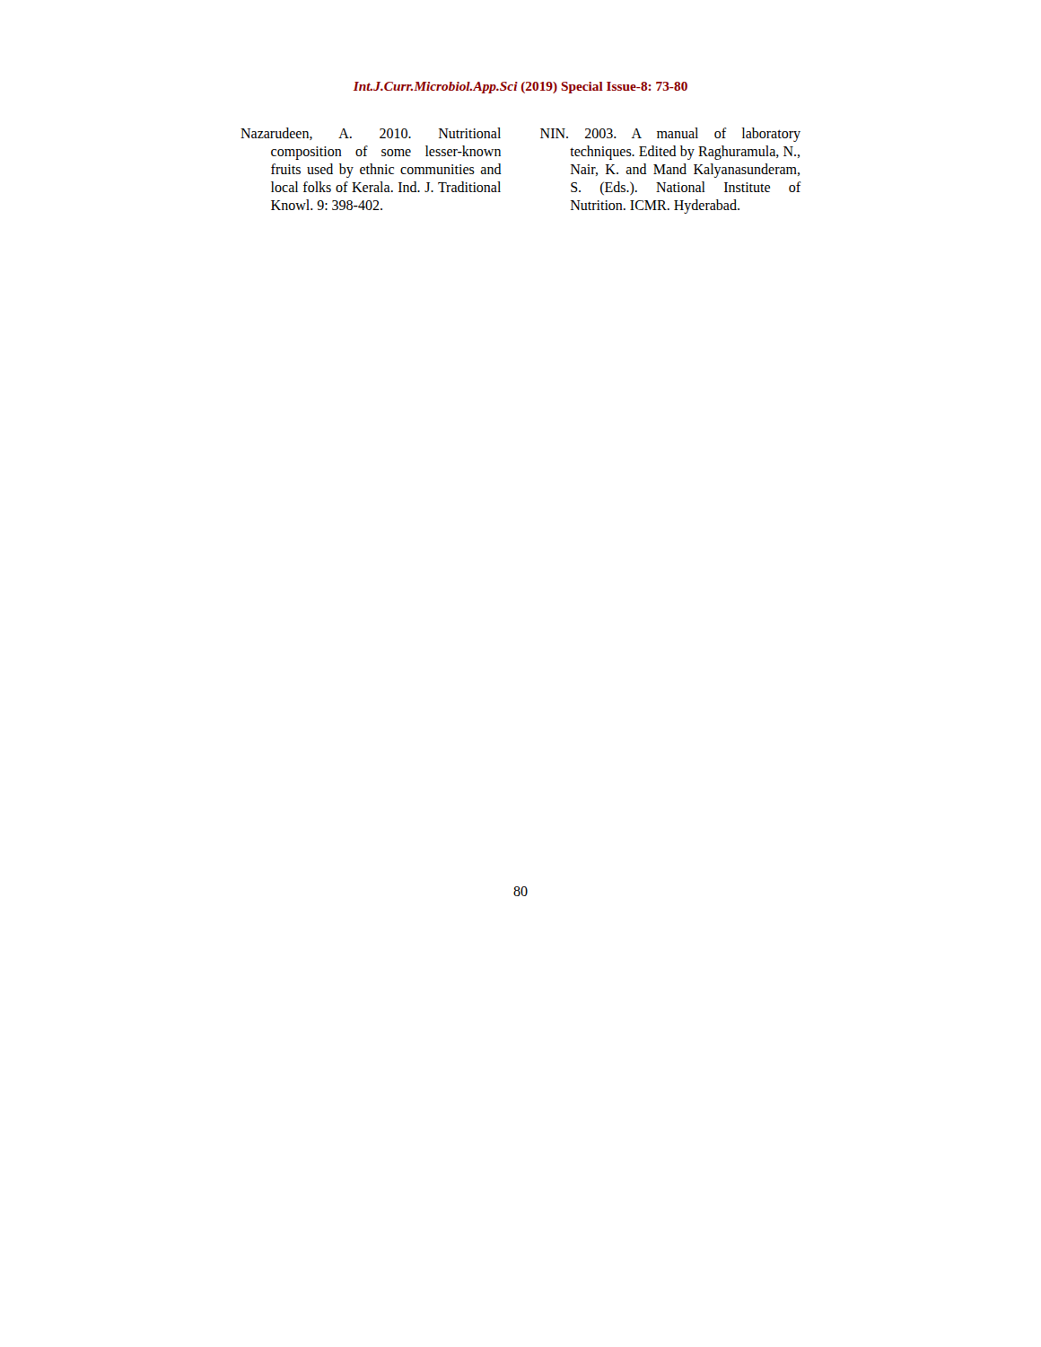Int.J.Curr.Microbiol.App.Sci (2019) Special Issue-8: 73-80
Nazarudeen, A. 2010. Nutritional composition of some lesser-known fruits used by ethnic communities and local folks of Kerala. Ind. J. Traditional Knowl. 9: 398-402.
NIN. 2003. A manual of laboratory techniques. Edited by Raghuramula, N., Nair, K. and Mand Kalyanasunderam, S. (Eds.). National Institute of Nutrition. ICMR. Hyderabad.
80